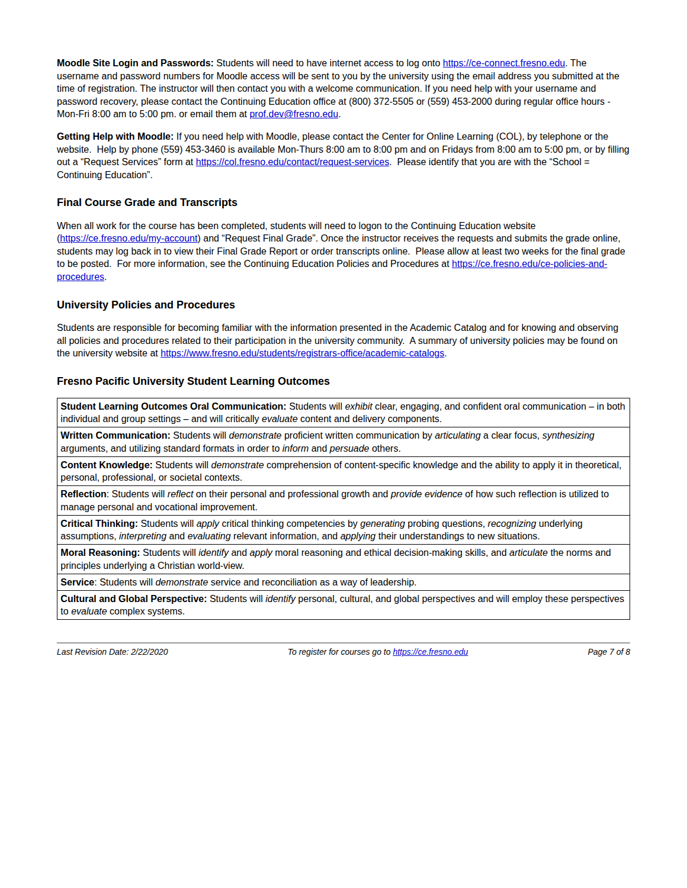Moodle Site Login and Passwords: Students will need to have internet access to log onto https://ce-connect.fresno.edu. The username and password numbers for Moodle access will be sent to you by the university using the email address you submitted at the time of registration. The instructor will then contact you with a welcome communication. If you need help with your username and password recovery, please contact the Continuing Education office at (800) 372-5505 or (559) 453-2000 during regular office hours - Mon-Fri 8:00 am to 5:00 pm. or email them at prof.dev@fresno.edu.
Getting Help with Moodle: If you need help with Moodle, please contact the Center for Online Learning (COL), by telephone or the website. Help by phone (559) 453-3460 is available Mon-Thurs 8:00 am to 8:00 pm and on Fridays from 8:00 am to 5:00 pm, or by filling out a “Request Services” form at https://col.fresno.edu/contact/request-services. Please identify that you are with the “School = Continuing Education”.
Final Course Grade and Transcripts
When all work for the course has been completed, students will need to logon to the Continuing Education website (https://ce.fresno.edu/my-account) and “Request Final Grade”. Once the instructor receives the requests and submits the grade online, students may log back in to view their Final Grade Report or order transcripts online. Please allow at least two weeks for the final grade to be posted. For more information, see the Continuing Education Policies and Procedures at https://ce.fresno.edu/ce-policies-and-procedures.
University Policies and Procedures
Students are responsible for becoming familiar with the information presented in the Academic Catalog and for knowing and observing all policies and procedures related to their participation in the university community. A summary of university policies may be found on the university website at https://www.fresno.edu/students/registrars-office/academic-catalogs.
Fresno Pacific University Student Learning Outcomes
| Student Learning Outcomes Oral Communication: Students will exhibit clear, engaging, and confident oral communication – in both individual and group settings – and will critically evaluate content and delivery components. |
| Written Communication: Students will demonstrate proficient written communication by articulating a clear focus, synthesizing arguments, and utilizing standard formats in order to inform and persuade others. |
| Content Knowledge: Students will demonstrate comprehension of content-specific knowledge and the ability to apply it in theoretical, personal, professional, or societal contexts. |
| Reflection : Students will reflect on their personal and professional growth and provide evidence of how such reflection is utilized to manage personal and vocational improvement. |
| Critical Thinking: Students will apply critical thinking competencies by generating probing questions, recognizing underlying assumptions, interpreting and evaluating relevant information, and applying their understandings to new situations. |
| Moral Reasoning: Students will identify and apply moral reasoning and ethical decision-making skills, and articulate the norms and principles underlying a Christian world-view. |
| Service : Students will demonstrate service and reconciliation as a way of leadership. |
| Cultural and Global Perspective: Students will identify personal, cultural, and global perspectives and will employ these perspectives to evaluate complex systems. |
Last Revision Date: 2/22/2020 To register for courses go to https://ce.fresno.edu Page 7 of 8